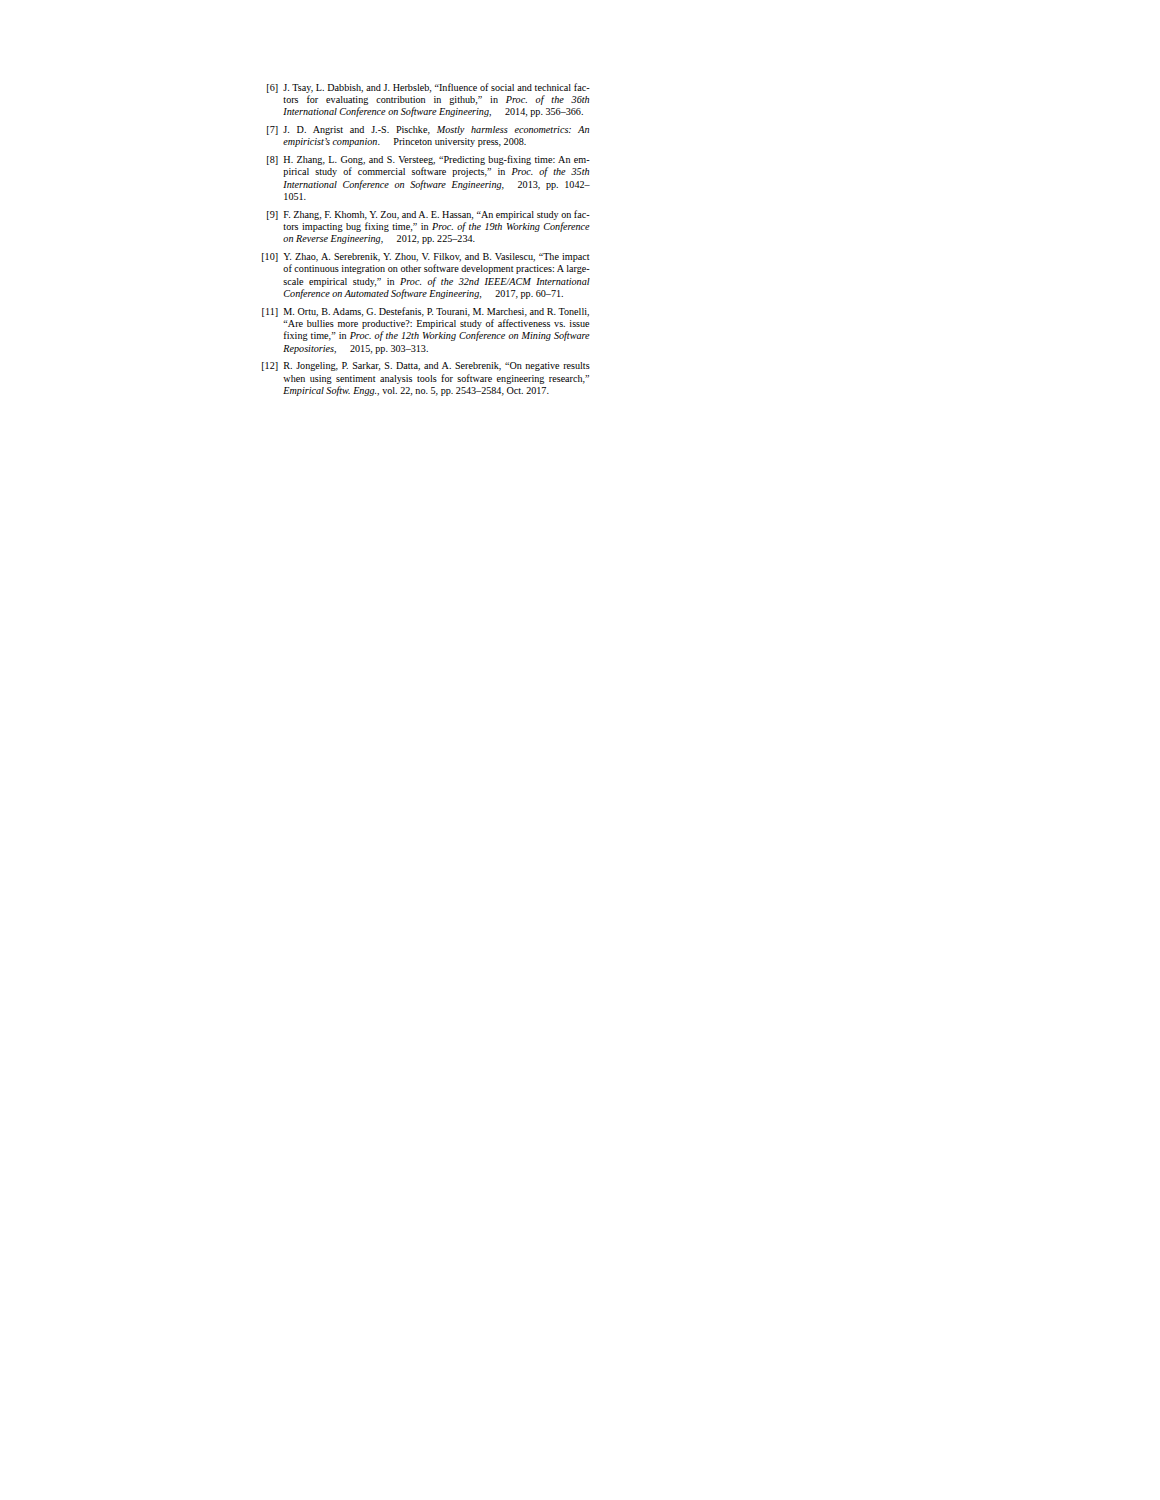[6]
J. Tsay, L. Dabbish, and J. Herbsleb, “Influence of social and technical factors for evaluating contribution in github,” in Proc. of the 36th International Conference on Software Engineering, 2014, pp. 356–366.
[7]
J. D. Angrist and J.-S. Pischke, Mostly harmless econometrics: An empiricist’s companion. Princeton university press, 2008.
[8]
H. Zhang, L. Gong, and S. Versteeg, “Predicting bug-fixing time: An empirical study of commercial software projects,” in Proc. of the 35th International Conference on Software Engineering, 2013, pp. 1042–1051.
[9]
F. Zhang, F. Khomh, Y. Zou, and A. E. Hassan, “An empirical study on factors impacting bug fixing time,” in Proc. of the 19th Working Conference on Reverse Engineering, 2012, pp. 225–234.
[10]
Y. Zhao, A. Serebrenik, Y. Zhou, V. Filkov, and B. Vasilescu, “The impact of continuous integration on other software development practices: A large-scale empirical study,” in Proc. of the 32nd IEEE/ACM International Conference on Automated Software Engineering, 2017, pp. 60–71.
[11]
M. Ortu, B. Adams, G. Destefanis, P. Tourani, M. Marchesi, and R. Tonelli, “Are bullies more productive?: Empirical study of affectiveness vs. issue fixing time,” in Proc. of the 12th Working Conference on Mining Software Repositories, 2015, pp. 303–313.
[12]
R. Jongeling, P. Sarkar, S. Datta, and A. Serebrenik, “On negative results when using sentiment analysis tools for software engineering research,” Empirical Softw. Engg., vol. 22, no. 5, pp. 2543–2584, Oct. 2017.